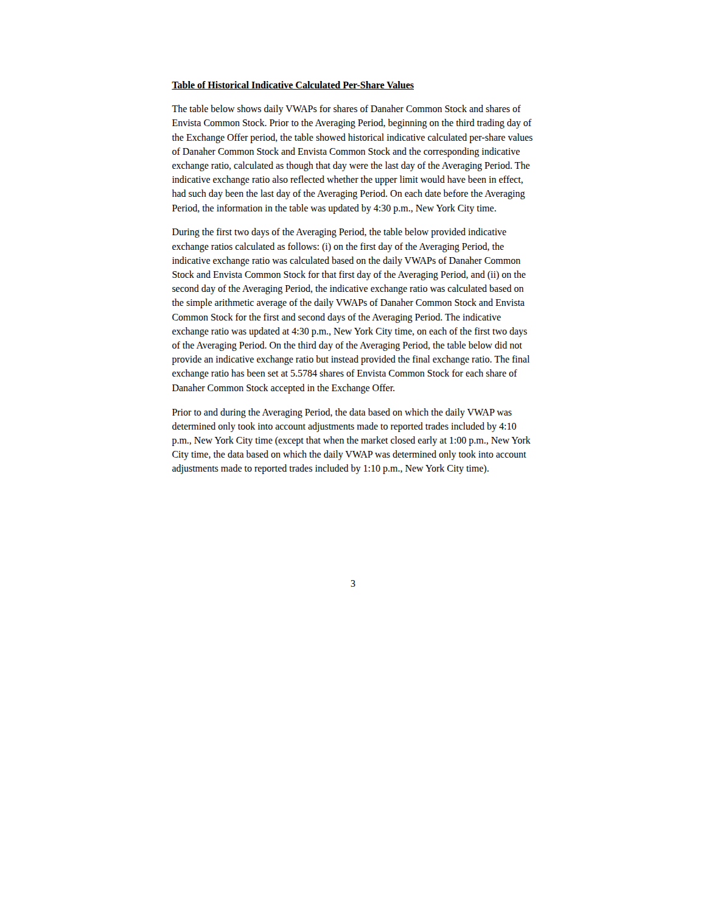Table of Historical Indicative Calculated Per-Share Values
The table below shows daily VWAPs for shares of Danaher Common Stock and shares of Envista Common Stock. Prior to the Averaging Period, beginning on the third trading day of the Exchange Offer period, the table showed historical indicative calculated per-share values of Danaher Common Stock and Envista Common Stock and the corresponding indicative exchange ratio, calculated as though that day were the last day of the Averaging Period. The indicative exchange ratio also reflected whether the upper limit would have been in effect, had such day been the last day of the Averaging Period. On each date before the Averaging Period, the information in the table was updated by 4:30 p.m., New York City time.
During the first two days of the Averaging Period, the table below provided indicative exchange ratios calculated as follows: (i) on the first day of the Averaging Period, the indicative exchange ratio was calculated based on the daily VWAPs of Danaher Common Stock and Envista Common Stock for that first day of the Averaging Period, and (ii) on the second day of the Averaging Period, the indicative exchange ratio was calculated based on the simple arithmetic average of the daily VWAPs of Danaher Common Stock and Envista Common Stock for the first and second days of the Averaging Period. The indicative exchange ratio was updated at 4:30 p.m., New York City time, on each of the first two days of the Averaging Period. On the third day of the Averaging Period, the table below did not provide an indicative exchange ratio but instead provided the final exchange ratio. The final exchange ratio has been set at 5.5784 shares of Envista Common Stock for each share of Danaher Common Stock accepted in the Exchange Offer.
Prior to and during the Averaging Period, the data based on which the daily VWAP was determined only took into account adjustments made to reported trades included by 4:10 p.m., New York City time (except that when the market closed early at 1:00 p.m., New York City time, the data based on which the daily VWAP was determined only took into account adjustments made to reported trades included by 1:10 p.m., New York City time).
3